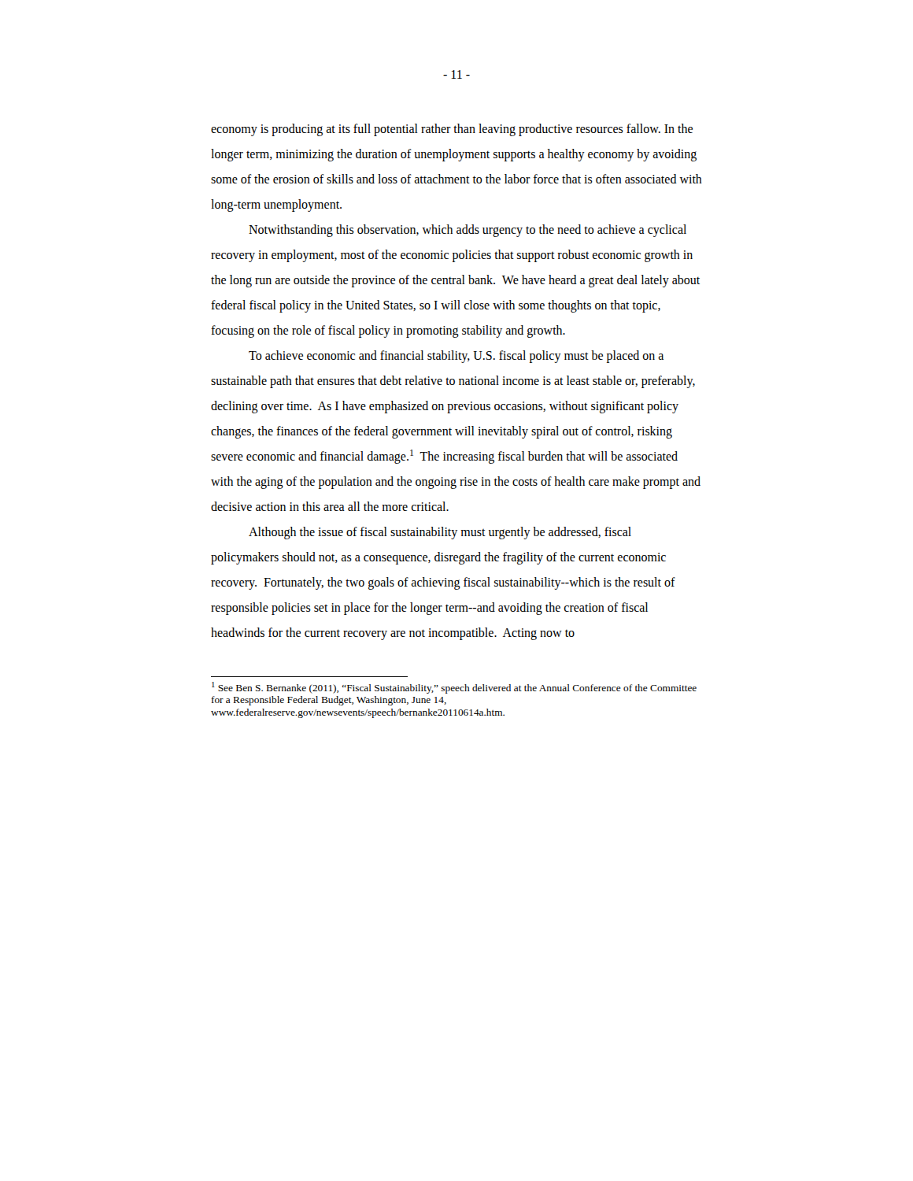- 11 -
economy is producing at its full potential rather than leaving productive resources fallow. In the longer term, minimizing the duration of unemployment supports a healthy economy by avoiding some of the erosion of skills and loss of attachment to the labor force that is often associated with long-term unemployment.
Notwithstanding this observation, which adds urgency to the need to achieve a cyclical recovery in employment, most of the economic policies that support robust economic growth in the long run are outside the province of the central bank. We have heard a great deal lately about federal fiscal policy in the United States, so I will close with some thoughts on that topic, focusing on the role of fiscal policy in promoting stability and growth.
To achieve economic and financial stability, U.S. fiscal policy must be placed on a sustainable path that ensures that debt relative to national income is at least stable or, preferably, declining over time. As I have emphasized on previous occasions, without significant policy changes, the finances of the federal government will inevitably spiral out of control, risking severe economic and financial damage.1 The increasing fiscal burden that will be associated with the aging of the population and the ongoing rise in the costs of health care make prompt and decisive action in this area all the more critical.
Although the issue of fiscal sustainability must urgently be addressed, fiscal policymakers should not, as a consequence, disregard the fragility of the current economic recovery. Fortunately, the two goals of achieving fiscal sustainability--which is the result of responsible policies set in place for the longer term--and avoiding the creation of fiscal headwinds for the current recovery are not incompatible. Acting now to
1 See Ben S. Bernanke (2011), “Fiscal Sustainability,” speech delivered at the Annual Conference of the Committee for a Responsible Federal Budget, Washington, June 14, www.federalreserve.gov/newsevents/speech/bernanke20110614a.htm.